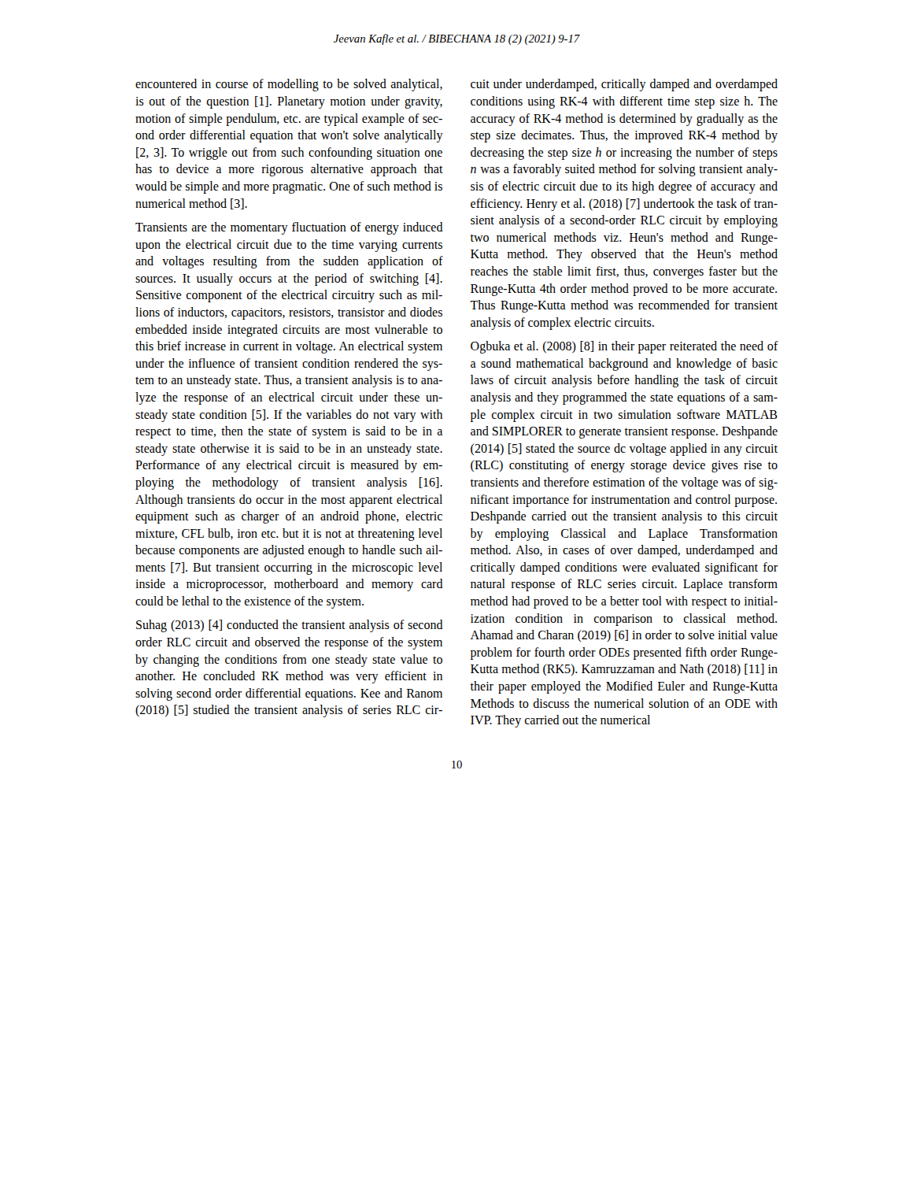Jeevan Kafle et al. / BIBECHANA 18 (2) (2021) 9-17
encountered in course of modelling to be solved analytical, is out of the question [1]. Planetary motion under gravity, motion of simple pendulum, etc. are typical example of second order differential equation that won't solve analytically [2, 3]. To wriggle out from such confounding situation one has to device a more rigorous alternative approach that would be simple and more pragmatic. One of such method is numerical method [3].
Transients are the momentary fluctuation of energy induced upon the electrical circuit due to the time varying currents and voltages resulting from the sudden application of sources. It usually occurs at the period of switching [4]. Sensitive component of the electrical circuitry such as millions of inductors, capacitors, resistors, transistor and diodes embedded inside integrated circuits are most vulnerable to this brief increase in current in voltage. An electrical system under the influence of transient condition rendered the system to an unsteady state. Thus, a transient analysis is to analyze the response of an electrical circuit under these unsteady state condition [5]. If the variables do not vary with respect to time, then the state of system is said to be in a steady state otherwise it is said to be in an unsteady state. Performance of any electrical circuit is measured by employing the methodology of transient analysis [16]. Although transients do occur in the most apparent electrical equipment such as charger of an android phone, electric mixture, CFL bulb, iron etc. but it is not at threatening level because components are adjusted enough to handle such ailments [7]. But transient occurring in the microscopic level inside a microprocessor, motherboard and memory card could be lethal to the existence of the system.
Suhag (2013) [4] conducted the transient analysis of second order RLC circuit and observed the response of the system by changing the conditions from one steady state value to another. He concluded RK method was very efficient in solving second order differential equations. Kee and Ranom (2018) [5] studied the transient analysis of series RLC circuit under underdamped, critically damped and overdamped conditions using RK-4 with different time step size h. The accuracy of RK-4 method is determined by gradually as the step size decimates. Thus, the improved RK-4 method by decreasing the step size h or increasing the number of steps n was a favorably suited method for solving transient analysis of electric circuit due to its high degree of accuracy and efficiency. Henry et al. (2018) [7] undertook the task of transient analysis of a second-order RLC circuit by employing two numerical methods viz. Heun's method and Runge-Kutta method. They observed that the Heun's method reaches the stable limit first, thus, converges faster but the Runge-Kutta 4th order method proved to be more accurate. Thus Runge-Kutta method was recommended for transient analysis of complex electric circuits.
Ogbuka et al. (2008) [8] in their paper reiterated the need of a sound mathematical background and knowledge of basic laws of circuit analysis before handling the task of circuit analysis and they programmed the state equations of a sample complex circuit in two simulation software MATLAB and SIMPLORER to generate transient response. Deshpande (2014) [5] stated the source dc voltage applied in any circuit (RLC) constituting of energy storage device gives rise to transients and therefore estimation of the voltage was of significant importance for instrumentation and control purpose. Deshpande carried out the transient analysis to this circuit by employing Classical and Laplace Transformation method. Also, in cases of over damped, underdamped and critically damped conditions were evaluated significant for natural response of RLC series circuit. Laplace transform method had proved to be a better tool with respect to initialization condition in comparison to classical method. Ahamad and Charan (2019) [6] in order to solve initial value problem for fourth order ODEs presented fifth order Runge-Kutta method (RK5). Kamruzzaman and Nath (2018) [11] in their paper employed the Modified Euler and Runge-Kutta Methods to discuss the numerical solution of an ODE with IVP. They carried out the numerical
10